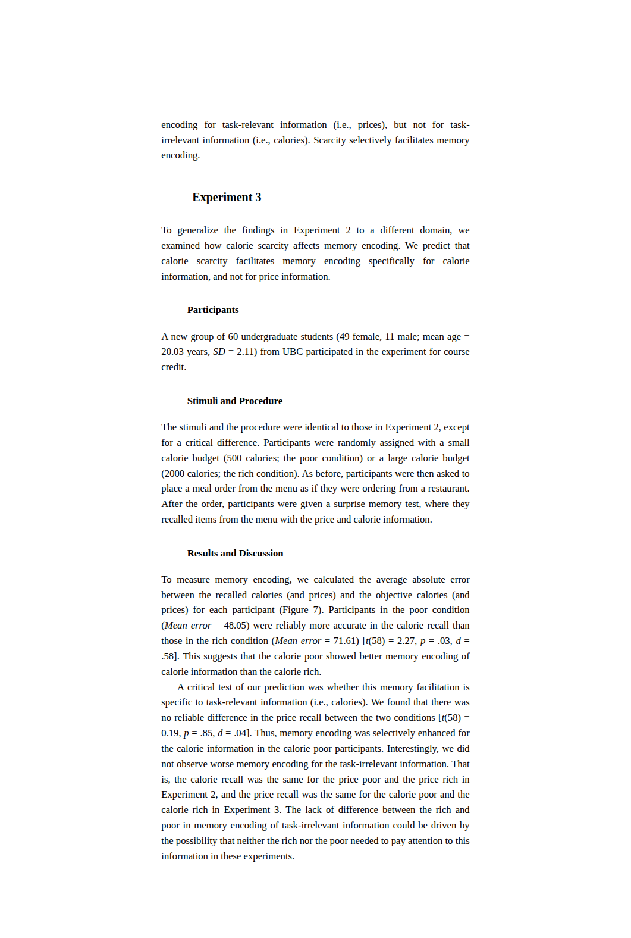encoding for task-relevant information (i.e., prices), but not for task-irrelevant information (i.e., calories). Scarcity selectively facilitates memory encoding.
Experiment 3
To generalize the findings in Experiment 2 to a different domain, we examined how calorie scarcity affects memory encoding. We predict that calorie scarcity facilitates memory encoding specifically for calorie information, and not for price information.
Participants
A new group of 60 undergraduate students (49 female, 11 male; mean age = 20.03 years, SD = 2.11) from UBC participated in the experiment for course credit.
Stimuli and Procedure
The stimuli and the procedure were identical to those in Experiment 2, except for a critical difference. Participants were randomly assigned with a small calorie budget (500 calories; the poor condition) or a large calorie budget (2000 calories; the rich condition). As before, participants were then asked to place a meal order from the menu as if they were ordering from a restaurant. After the order, participants were given a surprise memory test, where they recalled items from the menu with the price and calorie information.
Results and Discussion
To measure memory encoding, we calculated the average absolute error between the recalled calories (and prices) and the objective calories (and prices) for each participant (Figure 7). Participants in the poor condition (Mean error = 48.05) were reliably more accurate in the calorie recall than those in the rich condition (Mean error = 71.61) [t(58) = 2.27, p = .03, d = .58]. This suggests that the calorie poor showed better memory encoding of calorie information than the calorie rich.
A critical test of our prediction was whether this memory facilitation is specific to task-relevant information (i.e., calories). We found that there was no reliable difference in the price recall between the two conditions [t(58) = 0.19, p = .85, d = .04]. Thus, memory encoding was selectively enhanced for the calorie information in the calorie poor participants. Interestingly, we did not observe worse memory encoding for the task-irrelevant information. That is, the calorie recall was the same for the price poor and the price rich in Experiment 2, and the price recall was the same for the calorie poor and the calorie rich in Experiment 3. The lack of difference between the rich and poor in memory encoding of task-irrelevant information could be driven by the possibility that neither the rich nor the poor needed to pay attention to this information in these experiments.